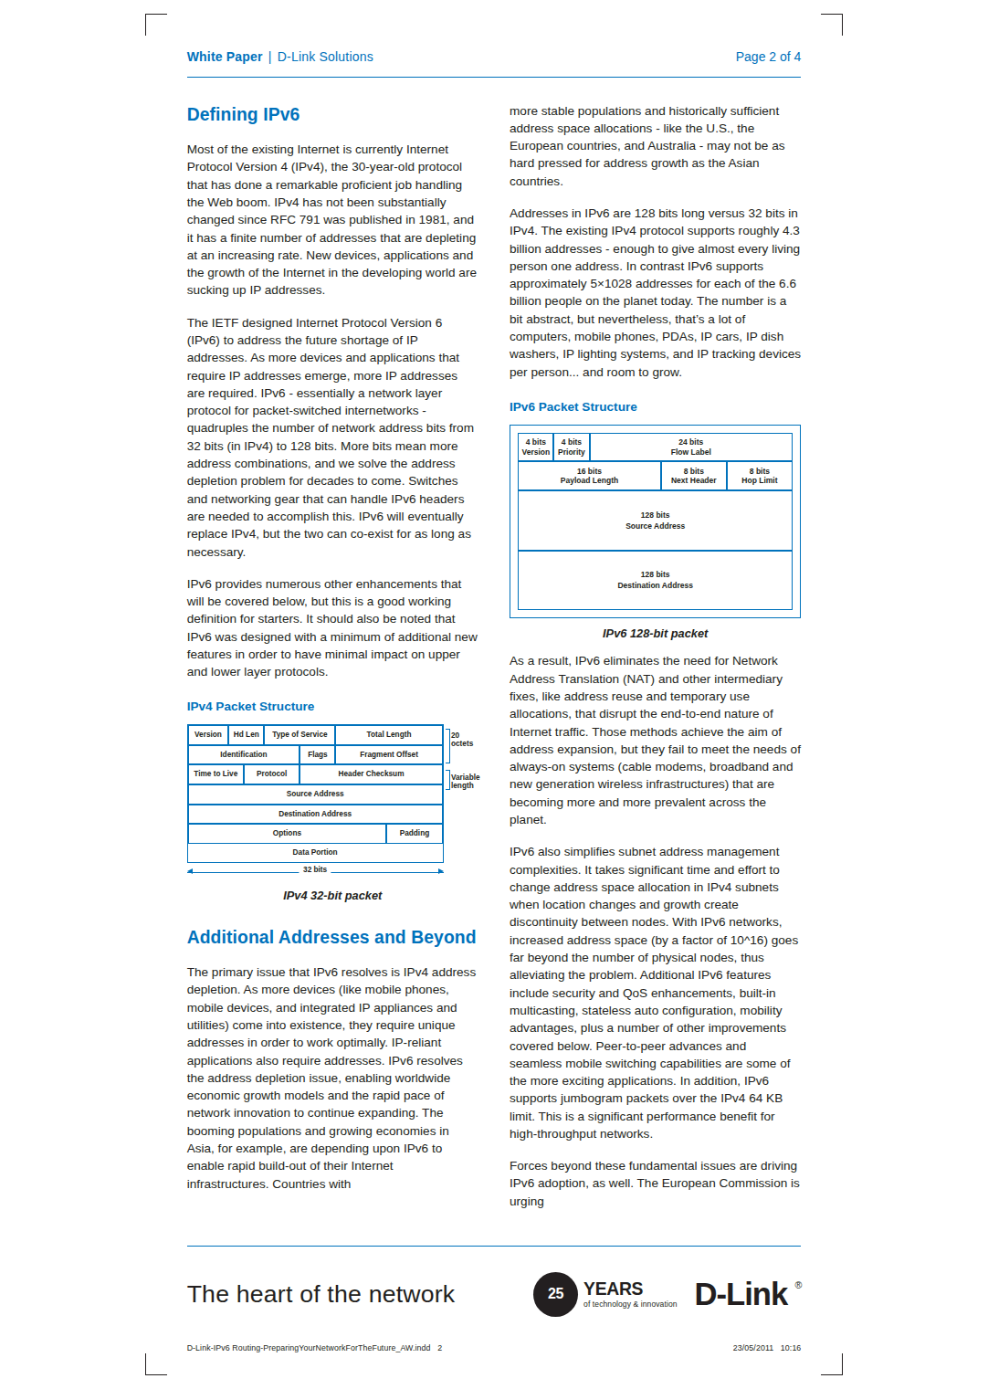White Paper | D-Link Solutions
Page 2 of 4
Defining IPv6
Most of the existing Internet is currently Internet Protocol Version 4 (IPv4), the 30-year-old protocol that has done a remarkable proficient job handling the Web boom. IPv4 has not been substantially changed since RFC 791 was published in 1981, and it has a finite number of addresses that are depleting at an increasing rate. New devices, applications and the growth of the Internet in the developing world are sucking up IP addresses.
The IETF designed Internet Protocol Version 6 (IPv6) to address the future shortage of IP addresses. As more devices and applications that require IP addresses emerge, more IP addresses are required. IPv6 - essentially a network layer protocol for packet-switched internetworks - quadruples the number of network address bits from 32 bits (in IPv4) to 128 bits. More bits mean more address combinations, and we solve the address depletion problem for decades to come. Switches and networking gear that can handle IPv6 headers are needed to accomplish this. IPv6 will eventually replace IPv4, but the two can co-exist for as long as necessary.
IPv6 provides numerous other enhancements that will be covered below, but this is a good working definition for starters. It should also be noted that IPv6 was designed with a minimum of additional new features in order to have minimal impact on upper and lower layer protocols.
IPv4 Packet Structure
Version
Hd Len
Type of Service
Total Length
Identification
Flags
Fragment Offset
Time to Live
Protocol
Header Checksum
Source Address
Destination Address
Options
Padding
Data Portion
20
octets Variable
length
32 bits
IPv4 32-bit packet
Additional Addresses and Beyond
The primary issue that IPv6 resolves is IPv4 address depletion. As more devices (like mobile phones, mobile devices, and integrated IP appliances and utilities) come into existence, they require unique addresses in order to work optimally. IP-reliant applications also require addresses. IPv6 resolves the address depletion issue, enabling worldwide economic growth models and the rapid pace of network innovation to continue expanding. The booming populations and growing economies in Asia, for example, are depending upon IPv6 to enable rapid build-out of their Internet infrastructures. Countries with
more stable populations and historically sufficient address space allocations - like the U.S., the European countries, and Australia - may not be as hard pressed for address growth as the Asian countries.
Addresses in IPv6 are 128 bits long versus 32 bits in IPv4. The existing IPv4 protocol supports roughly 4.3 billion addresses - enough to give almost every living person one address. In contrast IPv6 supports approximately 5×1028 addresses for each of the 6.6 billion people on the planet today. The number is a bit abstract, but nevertheless, that’s a lot of computers, mobile phones, PDAs, IP cars, IP dish washers, IP lighting systems, and IP tracking devices per person... and room to grow.
IPv6 Packet Structure
4 bits
Version
4 bits
Priority
24 bits
Flow Label
16 bits
Payload Length
8 bits
Next Header
8 bits
Hop Limit
128 bits
Source Address
128 bits
Destination Address
IPv6 128-bit packet
As a result, IPv6 eliminates the need for Network Address Translation (NAT) and other intermediary fixes, like address reuse and temporary use allocations, that disrupt the end-to-end nature of Internet traffic. Those methods achieve the aim of address expansion, but they fail to meet the needs of always-on systems (cable modems, broadband and new generation wireless infrastructures) that are becoming more and more prevalent across the planet.
IPv6 also simplifies subnet address management complexities. It takes significant time and effort to change address space allocation in IPv4 subnets when location changes and growth create discontinuity between nodes. With IPv6 networks, increased address space (by a factor of 10^16) goes far beyond the number of physical nodes, thus alleviating the problem. Additional IPv6 features include security and QoS enhancements, built-in multicasting, stateless auto configuration, mobility advantages, plus a number of other improvements covered below. Peer-to-peer advances and seamless mobile switching capabilities are some of the more exciting applications. In addition, IPv6 supports jumbogram packets over the IPv4 64 KB limit. This is a significant performance benefit for high-throughput networks.
Forces beyond these fundamental issues are driving IPv6 adoption, as well. The European Commission is urging
The heart of the network
25
YEARS of technology & innovation
D-Link®
D-Link-IPv6 Routing-PreparingYourNetworkForTheFuture_AW.indd 2 23/05/2011 10:16